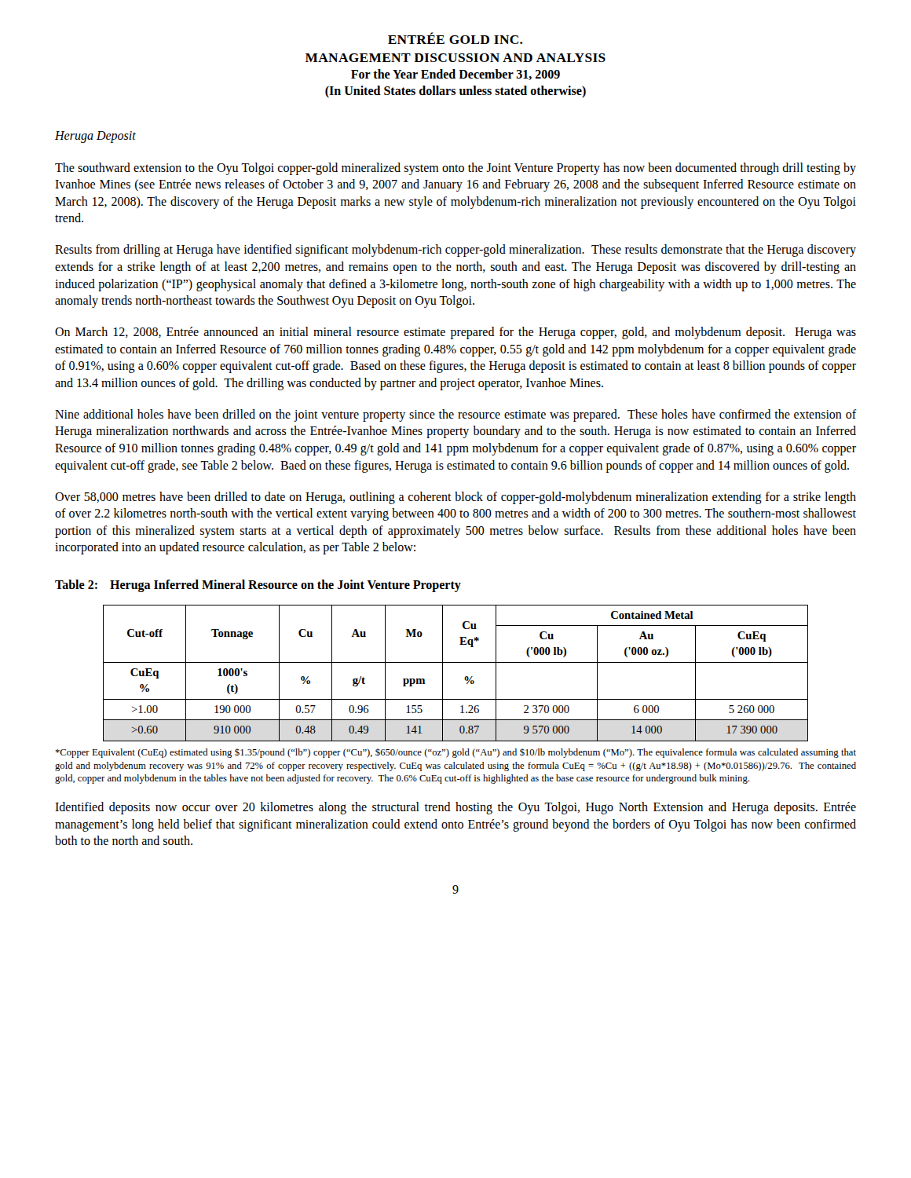ENTRÉE GOLD INC.
MANAGEMENT DISCUSSION AND ANALYSIS
For the Year Ended December 31, 2009
(In United States dollars unless stated otherwise)
Heruga Deposit
The southward extension to the Oyu Tolgoi copper-gold mineralized system onto the Joint Venture Property has now been documented through drill testing by Ivanhoe Mines (see Entrée news releases of October 3 and 9, 2007 and January 16 and February 26, 2008 and the subsequent Inferred Resource estimate on March 12, 2008). The discovery of the Heruga Deposit marks a new style of molybdenum-rich mineralization not previously encountered on the Oyu Tolgoi trend.
Results from drilling at Heruga have identified significant molybdenum-rich copper-gold mineralization. These results demonstrate that the Heruga discovery extends for a strike length of at least 2,200 metres, and remains open to the north, south and east. The Heruga Deposit was discovered by drill-testing an induced polarization (“IP”) geophysical anomaly that defined a 3-kilometre long, north-south zone of high chargeability with a width up to 1,000 metres. The anomaly trends north-northeast towards the Southwest Oyu Deposit on Oyu Tolgoi.
On March 12, 2008, Entrée announced an initial mineral resource estimate prepared for the Heruga copper, gold, and molybdenum deposit. Heruga was estimated to contain an Inferred Resource of 760 million tonnes grading 0.48% copper, 0.55 g/t gold and 142 ppm molybdenum for a copper equivalent grade of 0.91%, using a 0.60% copper equivalent cut-off grade. Based on these figures, the Heruga deposit is estimated to contain at least 8 billion pounds of copper and 13.4 million ounces of gold. The drilling was conducted by partner and project operator, Ivanhoe Mines.
Nine additional holes have been drilled on the joint venture property since the resource estimate was prepared. These holes have confirmed the extension of Heruga mineralization northwards and across the Entrée-Ivanhoe Mines property boundary and to the south. Heruga is now estimated to contain an Inferred Resource of 910 million tonnes grading 0.48% copper, 0.49 g/t gold and 141 ppm molybdenum for a copper equivalent grade of 0.87%, using a 0.60% copper equivalent cut-off grade, see Table 2 below. Baed on these figures, Heruga is estimated to contain 9.6 billion pounds of copper and 14 million ounces of gold.
Over 58,000 metres have been drilled to date on Heruga, outlining a coherent block of copper-gold-molybdenum mineralization extending for a strike length of over 2.2 kilometres north-south with the vertical extent varying between 400 to 800 metres and a width of 200 to 300 metres. The southern-most shallowest portion of this mineralized system starts at a vertical depth of approximately 500 metres below surface. Results from these additional holes have been incorporated into an updated resource calculation, as per Table 2 below:
Table 2: Heruga Inferred Mineral Resource on the Joint Venture Property
| Cut-off | Tonnage | Cu | Au | Mo | Cu Eq* | Contained Metal |
| --- | --- | --- | --- | --- | --- | --- |
| Cu ('000 lb) | Au ('000 oz.) | CuEq ('000 lb) |
| CuEq % | 1000's (t) | % | g/t | ppm | % | | | |
| >1.00 | 190 000 | 0.57 | 0.96 | 155 | 1.26 | 2 370 000 | 6 000 | 5 260 000 |
| >0.60 | 910 000 | 0.48 | 0.49 | 141 | 0.87 | 9 570 000 | 14 000 | 17 390 000 |
*Copper Equivalent (CuEq) estimated using $1.35/pound (“lb”) copper (“Cu”), $650/ounce (“oz”) gold (“Au”) and $10/lb molybdenum (“Mo”). The equivalence formula was calculated assuming that gold and molybdenum recovery was 91% and 72% of copper recovery respectively. CuEq was calculated using the formula CuEq = %Cu + ((g/t Au*18.98) + (Mo*0.01586))/29.76. The contained gold, copper and molybdenum in the tables have not been adjusted for recovery. The 0.6% CuEq cut-off is highlighted as the base case resource for underground bulk mining.
Identified deposits now occur over 20 kilometres along the structural trend hosting the Oyu Tolgoi, Hugo North Extension and Heruga deposits. Entrée management’s long held belief that significant mineralization could extend onto Entrée’s ground beyond the borders of Oyu Tolgoi has now been confirmed both to the north and south.
9